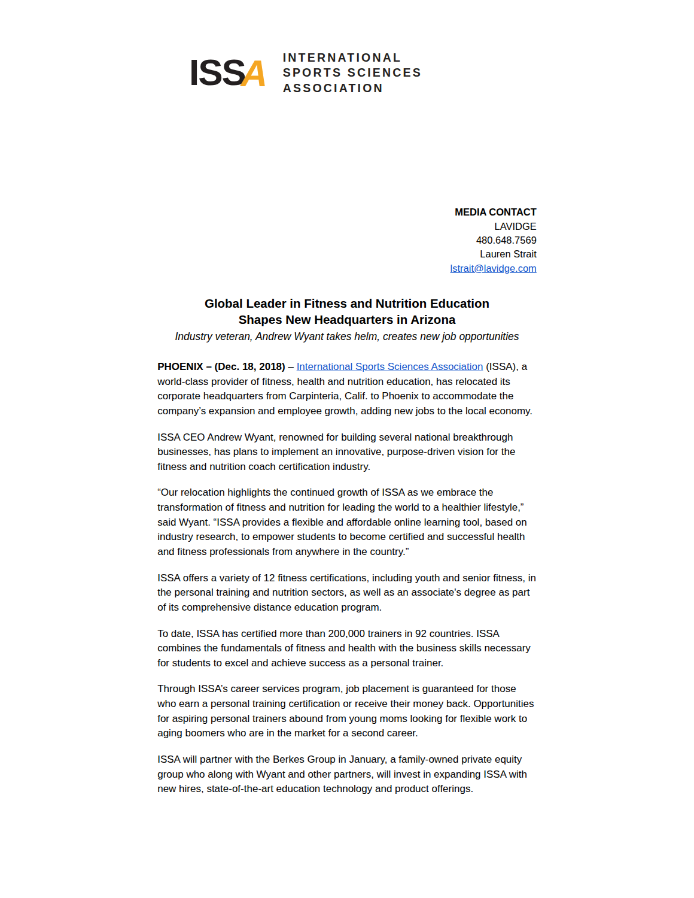ISSA
International
Sports Sciences
Association
MEDIA CONTACT
LAVIDGE
480.648.7569
Lauren Strait
lstrait@lavidge.com
Global Leader in Fitness and Nutrition Education
Shapes New Headquarters in Arizona
Industry veteran, Andrew Wyant takes helm, creates new job opportunities
PHOENIX – (Dec. 18, 2018) – International Sports Sciences Association (ISSA), a world-class provider of fitness, health and nutrition education, has relocated its corporate headquarters from Carpinteria, Calif. to Phoenix to accommodate the company’s expansion and employee growth, adding new jobs to the local economy.
ISSA CEO Andrew Wyant, renowned for building several national breakthrough businesses, has plans to implement an innovative, purpose-driven vision for the fitness and nutrition coach certification industry.
“Our relocation highlights the continued growth of ISSA as we embrace the transformation of fitness and nutrition for leading the world to a healthier lifestyle,” said Wyant. “ISSA provides a flexible and affordable online learning tool, based on industry research, to empower students to become certified and successful health and fitness professionals from anywhere in the country.”
ISSA offers a variety of 12 fitness certifications, including youth and senior fitness, in the personal training and nutrition sectors, as well as an associate's degree as part of its comprehensive distance education program.
To date, ISSA has certified more than 200,000 trainers in 92 countries. ISSA combines the fundamentals of fitness and health with the business skills necessary for students to excel and achieve success as a personal trainer.
Through ISSA’s career services program, job placement is guaranteed for those who earn a personal training certification or receive their money back. Opportunities for aspiring personal trainers abound from young moms looking for flexible work to aging boomers who are in the market for a second career.
ISSA will partner with the Berkes Group in January, a family-owned private equity group who along with Wyant and other partners, will invest in expanding ISSA with new hires, state-of-the-art education technology and product offerings.